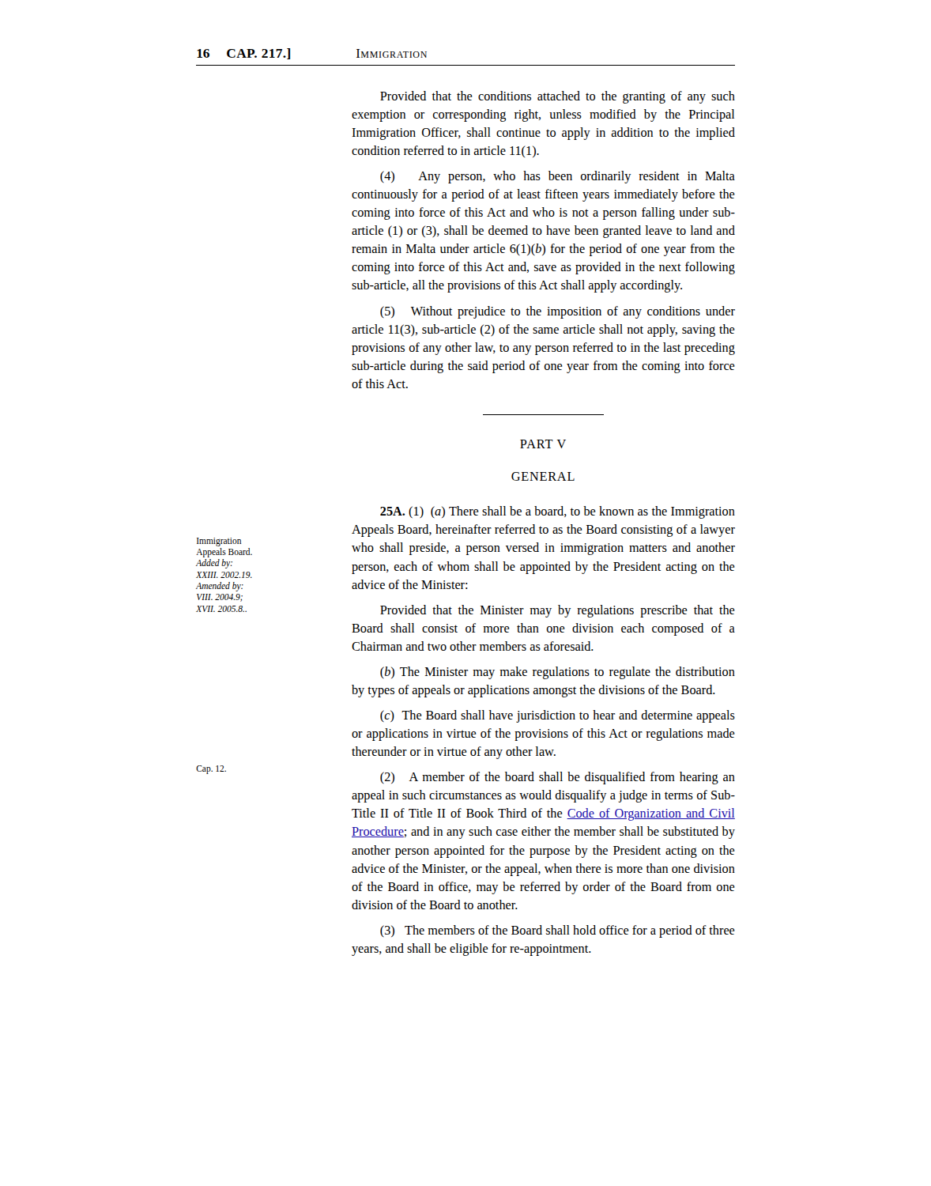16 CAP. 217.] Immigration
Immigration
Appeals Board.
Added by:
XXIII. 2002.19.
Amended by:
VIII. 2004.9;
XVII. 2005.8..
Cap. 12.
Provided that the conditions attached to the granting of any such exemption or corresponding right, unless modified by the Principal Immigration Officer, shall continue to apply in addition to the implied condition referred to in article 11(1).
(4) Any person, who has been ordinarily resident in Malta continuously for a period of at least fifteen years immediately before the coming into force of this Act and who is not a person falling under sub-article (1) or (3), shall be deemed to have been granted leave to land and remain in Malta under article 6(1)(b) for the period of one year from the coming into force of this Act and, save as provided in the next following sub-article, all the provisions of this Act shall apply accordingly.
(5) Without prejudice to the imposition of any conditions under article 11(3), sub-article (2) of the same article shall not apply, saving the provisions of any other law, to any person referred to in the last preceding sub-article during the said period of one year from the coming into force of this Act.
PART V
GENERAL
25A. (1) (a) There shall be a board, to be known as the Immigration Appeals Board, hereinafter referred to as the Board consisting of a lawyer who shall preside, a person versed in immigration matters and another person, each of whom shall be appointed by the President acting on the advice of the Minister:
Provided that the Minister may by regulations prescribe that the Board shall consist of more than one division each composed of a Chairman and two other members as aforesaid.
(b) The Minister may make regulations to regulate the distribution by types of appeals or applications amongst the divisions of the Board.
(c) The Board shall have jurisdiction to hear and determine appeals or applications in virtue of the provisions of this Act or regulations made thereunder or in virtue of any other law.
(2) A member of the board shall be disqualified from hearing an appeal in such circumstances as would disqualify a judge in terms of Sub-Title II of Title II of Book Third of the Code of Organization and Civil Procedure; and in any such case either the member shall be substituted by another person appointed for the purpose by the President acting on the advice of the Minister, or the appeal, when there is more than one division of the Board in office, may be referred by order of the Board from one division of the Board to another.
(3) The members of the Board shall hold office for a period of three years, and shall be eligible for re-appointment.